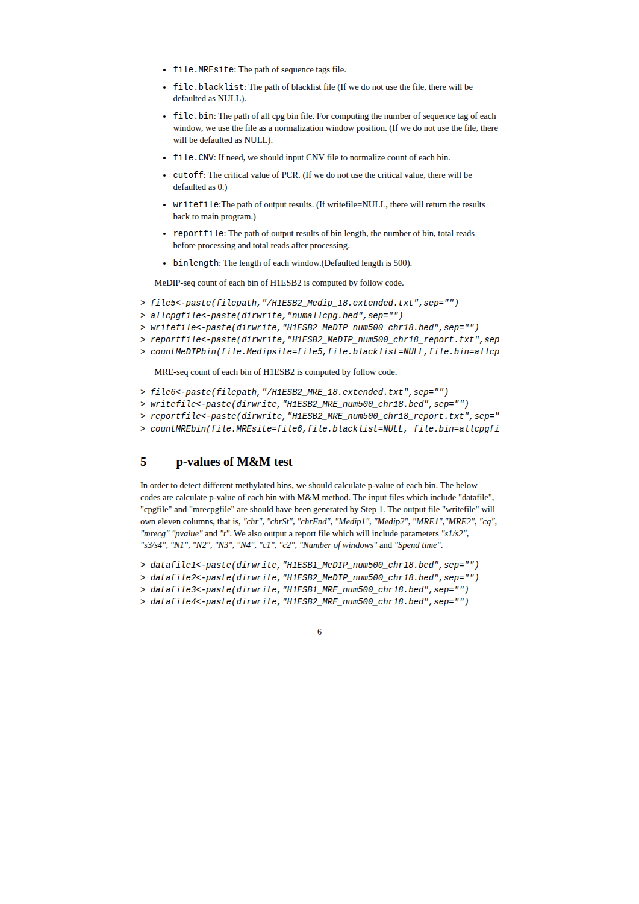file.MREsite: The path of sequence tags file.
file.blacklist: The path of blacklist file (If we do not use the file, there will be defaulted as NULL).
file.bin: The path of all cpg bin file. For computing the number of sequence tag of each window, we use the file as a normalization window position. (If we do not use the file, there will be defaulted as NULL).
file.CNV: If need, we should input CNV file to normalize count of each bin.
cutoff: The critical value of PCR. (If we do not use the critical value, there will be defaulted as 0.)
writefile:The path of output results. (If writefile=NULL, there will return the results back to main program.)
reportfile: The path of output results of bin length, the number of bin, total reads before processing and total reads after processing.
binlength: The length of each window.(Defaulted length is 500).
MeDIP-seq count of each bin of H1ESB2 is computed by follow code.
> file5<-paste(filepath,"/H1ESB2_Medip_18.extended.txt",sep="")
> allcpgfile<-paste(dirwrite,"numallcpg.bed",sep="")
> writefile<-paste(dirwrite,"H1ESB2_MeDIP_num500_chr18.bed",sep="")
> reportfile<-paste(dirwrite,"H1ESB2_MeDIP_num500_chr18_report.txt",sep="")
> countMeDIPbin(file.Medipsite=file5,file.blacklist=NULL,file.bin=allcpgfile,file.CNV=NULL
MRE-seq count of each bin of H1ESB2 is computed by follow code.
> file6<-paste(filepath,"/H1ESB2_MRE_18.extended.txt",sep="")
> writefile<-paste(dirwrite,"H1ESB2_MRE_num500_chr18.bed",sep="")
> reportfile<-paste(dirwrite,"H1ESB2_MRE_num500_chr18_report.txt",sep="")
> countMREbin(file.MREsite=file6,file.blacklist=NULL, file.bin=allcpgfile,file.CNV=NULL, c
5p-values of M&M test
In order to detect different methylated bins, we should calculate p-value of each bin. The below codes are calculate p-value of each bin with M&M method. The input files which include "datafile", "cpgfile" and "mrecpgfile" are should have been generated by Step 1. The output file "writefile" will own eleven columns, that is, "chr", "chrSt", "chrEnd", "Medip1", "Medip2", "MRE1","MRE2", "cg", "mrecg" "pvalue" and "t". We also output a report file which will include parameters "s1/s2", "s3/s4", "N1", "N2", "N3", "N4", "c1", "c2", "Number of windows" and "Spend time".
> datafile1<-paste(dirwrite,"H1ESB1_MeDIP_num500_chr18.bed",sep="")
> datafile2<-paste(dirwrite,"H1ESB2_MeDIP_num500_chr18.bed",sep="")
> datafile3<-paste(dirwrite,"H1ESB1_MRE_num500_chr18.bed",sep="")
> datafile4<-paste(dirwrite,"H1ESB2_MRE_num500_chr18.bed",sep="")
6